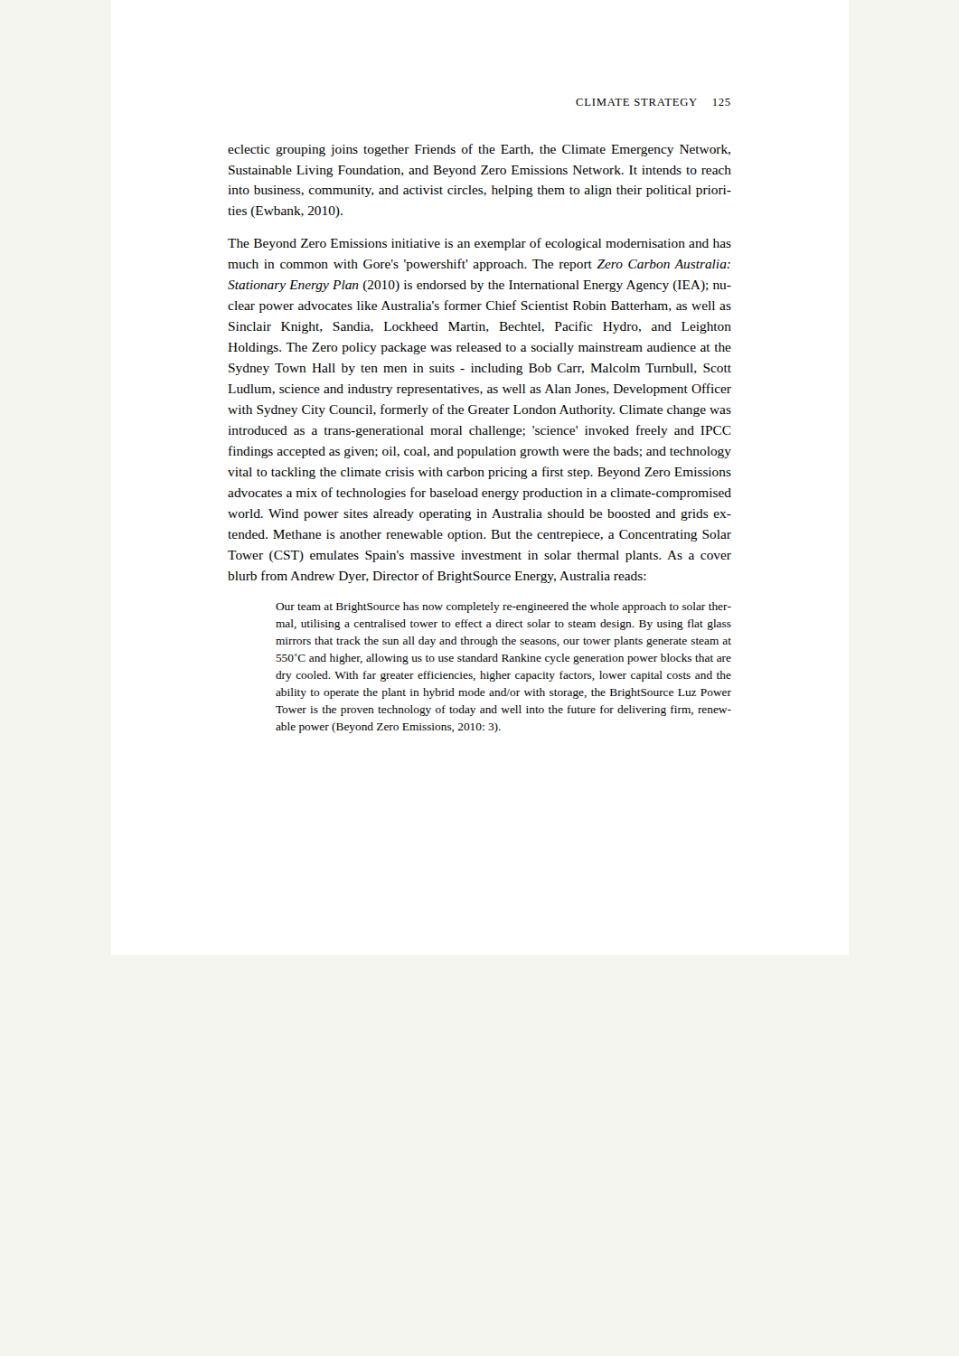CLIMATE STRATEGY 125
eclectic grouping joins together Friends of the Earth, the Climate Emergency Network, Sustainable Living Foundation, and Beyond Zero Emissions Network. It intends to reach into business, community, and activist circles, helping them to align their political priorities (Ewbank, 2010).
The Beyond Zero Emissions initiative is an exemplar of ecological modernisation and has much in common with Gore's 'powershift' approach. The report Zero Carbon Australia: Stationary Energy Plan (2010) is endorsed by the International Energy Agency (IEA); nuclear power advocates like Australia's former Chief Scientist Robin Batterham, as well as Sinclair Knight, Sandia, Lockheed Martin, Bechtel, Pacific Hydro, and Leighton Holdings. The Zero policy package was released to a socially mainstream audience at the Sydney Town Hall by ten men in suits - including Bob Carr, Malcolm Turnbull, Scott Ludlum, science and industry representatives, as well as Alan Jones, Development Officer with Sydney City Council, formerly of the Greater London Authority. Climate change was introduced as a trans-generational moral challenge; 'science' invoked freely and IPCC findings accepted as given; oil, coal, and population growth were the bads; and technology vital to tackling the climate crisis with carbon pricing a first step. Beyond Zero Emissions advocates a mix of technologies for baseload energy production in a climate-compromised world. Wind power sites already operating in Australia should be boosted and grids extended. Methane is another renewable option. But the centrepiece, a Concentrating Solar Tower (CST) emulates Spain's massive investment in solar thermal plants. As a cover blurb from Andrew Dyer, Director of BrightSource Energy, Australia reads:
Our team at BrightSource has now completely re-engineered the whole approach to solar thermal, utilising a centralised tower to effect a direct solar to steam design. By using flat glass mirrors that track the sun all day and through the seasons, our tower plants generate steam at 550˚C and higher, allowing us to use standard Rankine cycle generation power blocks that are dry cooled. With far greater efficiencies, higher capacity factors, lower capital costs and the ability to operate the plant in hybrid mode and/or with storage, the BrightSource Luz Power Tower is the proven technology of today and well into the future for delivering firm, renewable power (Beyond Zero Emissions, 2010: 3).